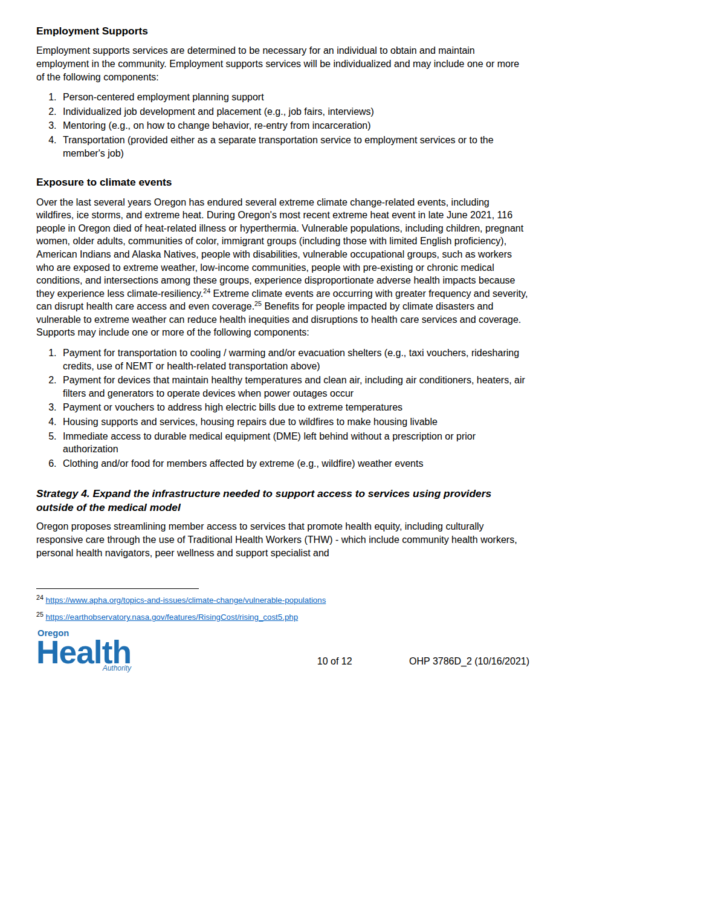Employment Supports
Employment supports services are determined to be necessary for an individual to obtain and maintain employment in the community. Employment supports services will be individualized and may include one or more of the following components:
Person-centered employment planning support
Individualized job development and placement (e.g., job fairs, interviews)
Mentoring (e.g., on how to change behavior, re-entry from incarceration)
Transportation (provided either as a separate transportation service to employment services or to the member's job)
Exposure to climate events
Over the last several years Oregon has endured several extreme climate change-related events, including wildfires, ice storms, and extreme heat. During Oregon's most recent extreme heat event in late June 2021, 116 people in Oregon died of heat-related illness or hyperthermia. Vulnerable populations, including children, pregnant women, older adults, communities of color, immigrant groups (including those with limited English proficiency), American Indians and Alaska Natives, people with disabilities, vulnerable occupational groups, such as workers who are exposed to extreme weather, low-income communities, people with pre-existing or chronic medical conditions, and intersections among these groups, experience disproportionate adverse health impacts because they experience less climate-resiliency.24 Extreme climate events are occurring with greater frequency and severity, can disrupt health care access and even coverage.25 Benefits for people impacted by climate disasters and vulnerable to extreme weather can reduce health inequities and disruptions to health care services and coverage. Supports may include one or more of the following components:
Payment for transportation to cooling / warming and/or evacuation shelters (e.g., taxi vouchers, ridesharing credits, use of NEMT or health-related transportation above)
Payment for devices that maintain healthy temperatures and clean air, including air conditioners, heaters, air filters and generators to operate devices when power outages occur
Payment or vouchers to address high electric bills due to extreme temperatures
Housing supports and services, housing repairs due to wildfires to make housing livable
Immediate access to durable medical equipment (DME) left behind without a prescription or prior authorization
Clothing and/or food for members affected by extreme (e.g., wildfire) weather events
Strategy 4. Expand the infrastructure needed to support access to services using providers outside of the medical model
Oregon proposes streamlining member access to services that promote health equity, including culturally responsive care through the use of Traditional Health Workers (THW) - which include community health workers, personal health navigators, peer wellness and support specialist and
24 https://www.apha.org/topics-and-issues/climate-change/vulnerable-populations
25 https://earthobservatory.nasa.gov/features/RisingCost/rising_cost5.php
Oregon
Health
Authority
10 of 12 OHP 3786D_2 (10/16/2021)